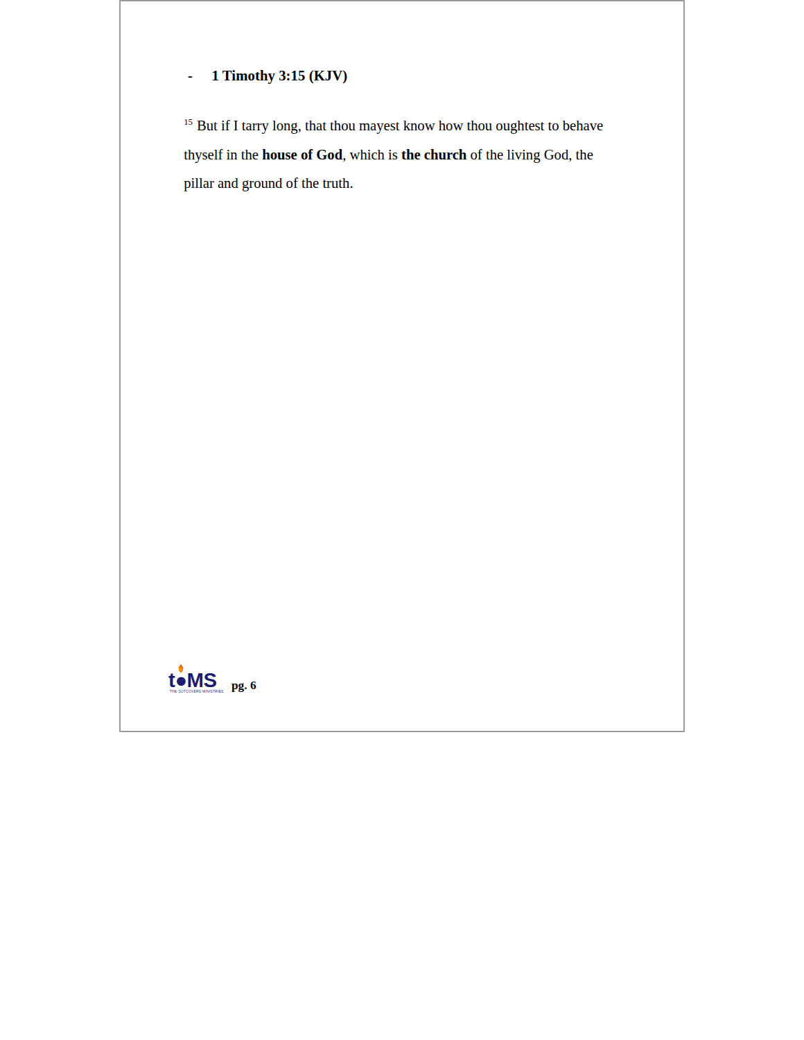-1 Timothy 3:15 (KJV)
15 But if I tarry long, that thou mayest know how thou oughtest to behave thyself in the house of God, which is the church of the living God, the pillar and ground of the truth.
t●MS
THE OUTCOVERS MINISTRIES
pg. 6